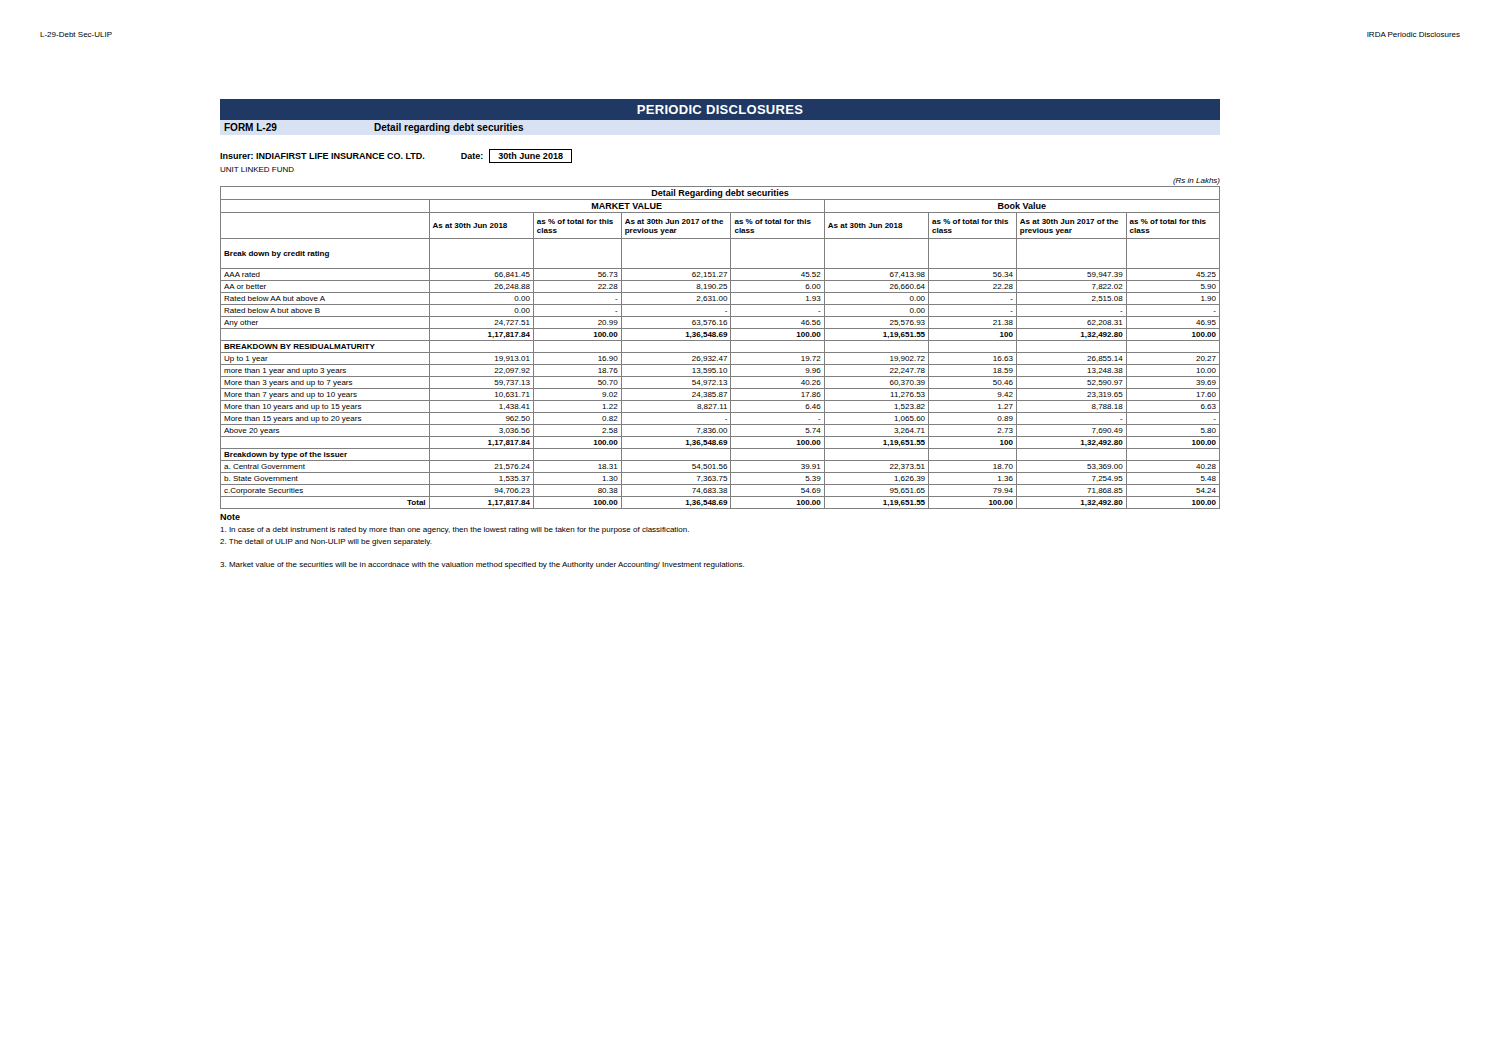L-29-Debt Sec-ULIP
IRDA Periodic Disclosures
PERIODIC DISCLOSURES
FORM L-29
Detail regarding debt securities
Insurer: INDIAFIRST LIFE INSURANCE CO. LTD. Date: 30th June 2018
UNIT LINKED FUND
(Rs in Lakhs)
| Detail Regarding debt securities |
| | MARKET VALUE | Book Value |
| | As at 30th Jun 2018 | as % of total for this class | As at 30th Jun 2017 of the previous year | as % of total for this class | As at 30th Jun 2018 | as % of total for this class | As at 30th Jun 2017 of the previous year | as % of total for this class |
| Break down by credit rating | | | | | | | | |
| AAA rated | 66,841.45 | 56.73 | 62,151.27 | 45.52 | 67,413.98 | 56.34 | 59,947.39 | 45.25 |
| AA or better | 26,248.88 | 22.28 | 8,190.25 | 6.00 | 26,660.64 | 22.28 | 7,822.02 | 5.90 |
| Rated below AA but above A | 0.00 | - | 2,631.00 | 1.93 | 0.00 | - | 2,515.08 | 1.90 |
| Rated below A but above B | 0.00 | - | - | - | 0.00 | - | - | - |
| Any other | 24,727.51 | 20.99 | 63,576.16 | 46.56 | 25,576.93 | 21.38 | 62,208.31 | 46.95 |
| | 1,17,817.84 | 100.00 | 1,36,548.69 | 100.00 | 1,19,651.55 | 100 | 1,32,492.80 | 100.00 |
| BREAKDOWN BY RESIDUALMATURITY | | | | | | | | |
| Up to 1 year | 19,913.01 | 16.90 | 26,932.47 | 19.72 | 19,902.72 | 16.63 | 26,855.14 | 20.27 |
| more than 1 year and upto 3 years | 22,097.92 | 18.76 | 13,595.10 | 9.96 | 22,247.78 | 18.59 | 13,248.38 | 10.00 |
| More than 3 years and up to 7 years | 59,737.13 | 50.70 | 54,972.13 | 40.26 | 60,370.39 | 50.46 | 52,590.97 | 39.69 |
| More than 7 years and up to 10 years | 10,631.71 | 9.02 | 24,385.87 | 17.86 | 11,276.53 | 9.42 | 23,319.65 | 17.60 |
| More than 10 years and up to 15 years | 1,438.41 | 1.22 | 8,827.11 | 6.46 | 1,523.82 | 1.27 | 8,788.18 | 6.63 |
| More than 15 years and up to 20 years | 962.50 | 0.82 | - | - | 1,065.60 | 0.89 | - | - |
| Above 20 years | 3,036.56 | 2.58 | 7,836.00 | 5.74 | 3,264.71 | 2.73 | 7,690.49 | 5.80 |
| | 1,17,817.84 | 100.00 | 1,36,548.69 | 100.00 | 1,19,651.55 | 100 | 1,32,492.80 | 100.00 |
| Breakdown by type of the issuer | | | | | | | | |
| a. Central Government | 21,576.24 | 18.31 | 54,501.56 | 39.91 | 22,373.51 | 18.70 | 53,369.00 | 40.28 |
| b. State Government | 1,535.37 | 1.30 | 7,363.75 | 5.39 | 1,626.39 | 1.36 | 7,254.95 | 5.48 |
| c.Corporate Securities | 94,706.23 | 80.38 | 74,683.38 | 54.69 | 95,651.65 | 79.94 | 71,868.85 | 54.24 |
| Total | 1,17,817.84 | 100.00 | 1,36,548.69 | 100.00 | 1,19,651.55 | 100.00 | 1,32,492.80 | 100.00 |
Note
1. In case of a debt instrument is rated by more than one agency, then the lowest rating will be taken for the purpose of classification.
2. The detail of ULIP and Non-ULIP will be given separately.
3. Market value of the securities will be in accordnace with the valuation method specified by the Authority under Accounting/ Investment regulations.